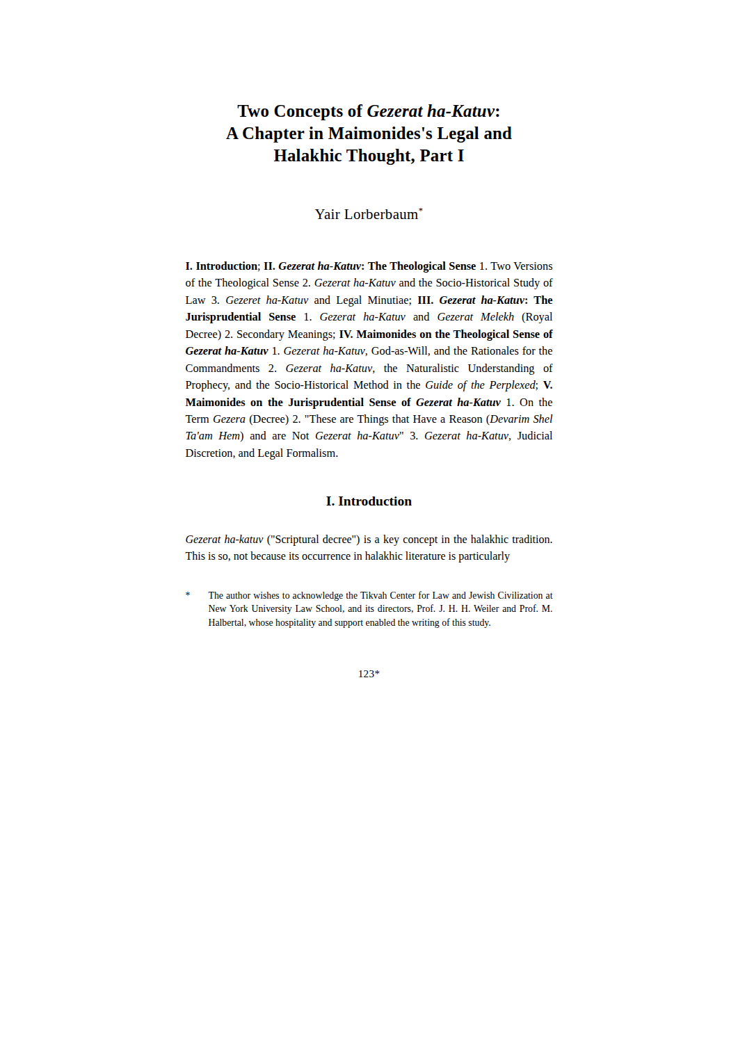Two Concepts of Gezerat ha-Katuv:
A Chapter in Maimonides's Legal and
Halakhic Thought, Part I
Yair Lorberbaum*
I. Introduction; II. Gezerat ha-Katuv: The Theological Sense 1. Two Versions of the Theological Sense 2. Gezerat ha-Katuv and the Socio-Historical Study of Law 3. Gezeret ha-Katuv and Legal Minutiae; III. Gezerat ha-Katuv: The Jurisprudential Sense 1. Gezerat ha-Katuv and Gezerat Melekh (Royal Decree) 2. Secondary Meanings; IV. Maimonides on the Theological Sense of Gezerat ha-Katuv 1. Gezerat ha-Katuv, God-as-Will, and the Rationales for the Commandments 2. Gezerat ha-Katuv, the Naturalistic Understanding of Prophecy, and the Socio-Historical Method in the Guide of the Perplexed; V. Maimonides on the Jurisprudential Sense of Gezerat ha-Katuv 1. On the Term Gezera (Decree) 2. "These are Things that Have a Reason (Devarim Shel Ta'am Hem) and are Not Gezerat ha-Katuv" 3. Gezerat ha-Katuv, Judicial Discretion, and Legal Formalism.
I. Introduction
Gezerat ha-katuv ("Scriptural decree") is a key concept in the halakhic tradition. This is so, not because its occurrence in halakhic literature is particularly
* The author wishes to acknowledge the Tikvah Center for Law and Jewish Civilization at New York University Law School, and its directors, Prof. J. H. H. Weiler and Prof. M. Halbertal, whose hospitality and support enabled the writing of this study.
123*